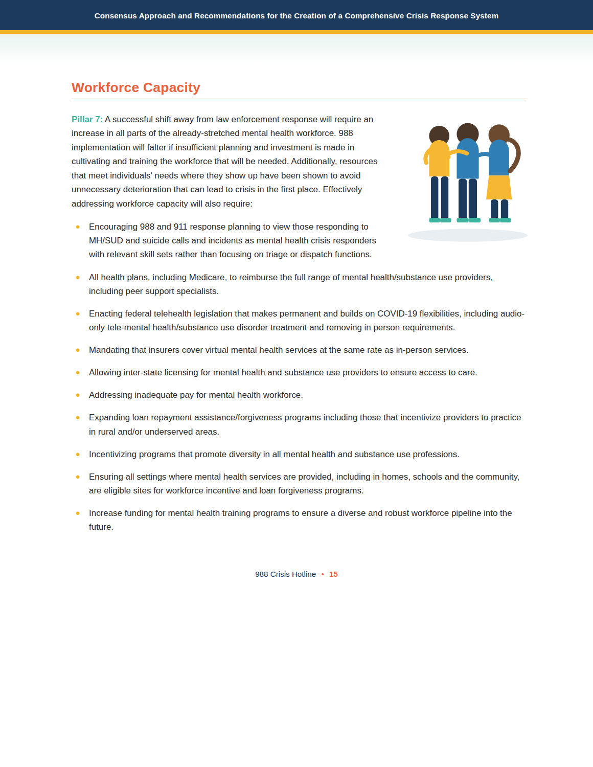Consensus Approach and Recommendations for the Creation of a Comprehensive Crisis Response System
Workforce Capacity
Pillar 7: A successful shift away from law enforcement response will require an increase in all parts of the already-stretched mental health workforce. 988 implementation will falter if insufficient planning and investment is made in cultivating and training the workforce that will be needed. Additionally, resources that meet individuals' needs where they show up have been shown to avoid unnecessary deterioration that can lead to crisis in the first place. Effectively addressing workforce capacity will also require:
Encouraging 988 and 911 response planning to view those responding to MH/SUD and suicide calls and incidents as mental health crisis responders with relevant skill sets rather than focusing on triage or dispatch functions.
All health plans, including Medicare, to reimburse the full range of mental health/substance use providers, including peer support specialists.
Enacting federal telehealth legislation that makes permanent and builds on COVID-19 flexibilities, including audio-only tele-mental health/substance use disorder treatment and removing in person requirements.
Mandating that insurers cover virtual mental health services at the same rate as in-person services.
Allowing inter-state licensing for mental health and substance use providers to ensure access to care.
Addressing inadequate pay for mental health workforce.
Expanding loan repayment assistance/forgiveness programs including those that incentivize providers to practice in rural and/or underserved areas.
Incentivizing programs that promote diversity in all mental health and substance use professions.
Ensuring all settings where mental health services are provided, including in homes, schools and the community, are eligible sites for workforce incentive and loan forgiveness programs.
Increase funding for mental health training programs to ensure a diverse and robust workforce pipeline into the future.
988 Crisis Hotline • 15